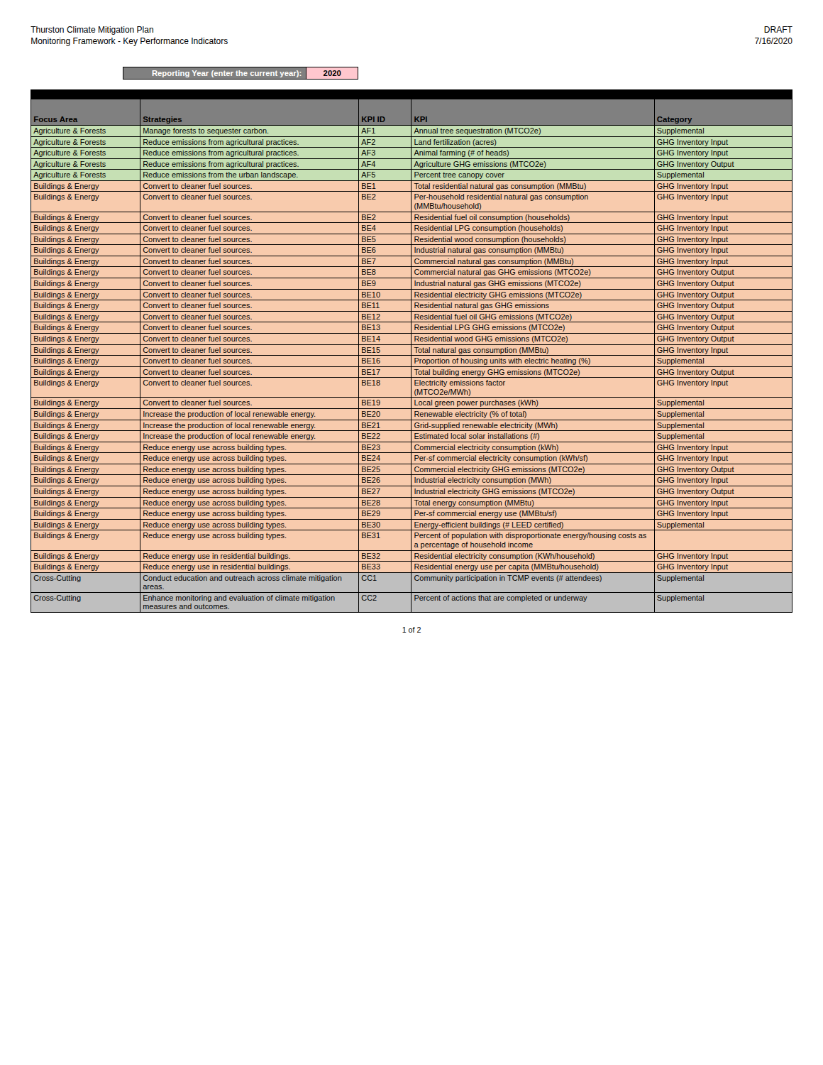Thurston Climate Mitigation Plan
Monitoring Framework - Key Performance Indicators
DRAFT
7/16/2020
Reporting Year (enter the current year):
2020
| Focus Area | Strategies | KPI ID | KPI | Category |
| --- | --- | --- | --- | --- |
| Agriculture & Forests | Manage forests to sequester carbon. | AF1 | Annual tree sequestration (MTCO2e) | Supplemental |
| Agriculture & Forests | Reduce emissions from agricultural practices. | AF2 | Land fertilization (acres) | GHG Inventory Input |
| Agriculture & Forests | Reduce emissions from agricultural practices. | AF3 | Animal farming (# of heads) | GHG Inventory Input |
| Agriculture & Forests | Reduce emissions from agricultural practices. | AF4 | Agriculture GHG emissions (MTCO2e) | GHG Inventory Output |
| Agriculture & Forests | Reduce emissions from the urban landscape. | AF5 | Percent tree canopy cover | Supplemental |
| Buildings & Energy | Convert to cleaner fuel sources. | BE1 | Total residential natural gas consumption (MMBtu) | GHG Inventory Input |
| Buildings & Energy | Convert to cleaner fuel sources. | BE2 | Per-household residential natural gas consumption (MMBtu/household) | GHG Inventory Input |
| Buildings & Energy | Convert to cleaner fuel sources. | BE2 | Residential fuel oil consumption (households) | GHG Inventory Input |
| Buildings & Energy | Convert to cleaner fuel sources. | BE4 | Residential LPG consumption (households) | GHG Inventory Input |
| Buildings & Energy | Convert to cleaner fuel sources. | BE5 | Residential wood consumption (households) | GHG Inventory Input |
| Buildings & Energy | Convert to cleaner fuel sources. | BE6 | Industrial natural gas consumption (MMBtu) | GHG Inventory Input |
| Buildings & Energy | Convert to cleaner fuel sources. | BE7 | Commercial natural gas consumption (MMBtu) | GHG Inventory Input |
| Buildings & Energy | Convert to cleaner fuel sources. | BE8 | Commercial natural gas GHG emissions (MTCO2e) | GHG Inventory Output |
| Buildings & Energy | Convert to cleaner fuel sources. | BE9 | Industrial natural gas GHG emissions (MTCO2e) | GHG Inventory Output |
| Buildings & Energy | Convert to cleaner fuel sources. | BE10 | Residential electricity GHG emissions (MTCO2e) | GHG Inventory Output |
| Buildings & Energy | Convert to cleaner fuel sources. | BE11 | Residential natural gas GHG emissions | GHG Inventory Output |
| Buildings & Energy | Convert to cleaner fuel sources. | BE12 | Residential fuel oil GHG emissions (MTCO2e) | GHG Inventory Output |
| Buildings & Energy | Convert to cleaner fuel sources. | BE13 | Residential LPG GHG emissions (MTCO2e) | GHG Inventory Output |
| Buildings & Energy | Convert to cleaner fuel sources. | BE14 | Residential wood GHG emissions (MTCO2e) | GHG Inventory Output |
| Buildings & Energy | Convert to cleaner fuel sources. | BE15 | Total natural gas consumption (MMBtu) | GHG Inventory Input |
| Buildings & Energy | Convert to cleaner fuel sources. | BE16 | Proportion of housing units with electric heating (%) | Supplemental |
| Buildings & Energy | Convert to cleaner fuel sources. | BE17 | Total building energy GHG emissions (MTCO2e) | GHG Inventory Output |
| Buildings & Energy | Convert to cleaner fuel sources. | BE18 | Electricity emissions factor (MTCO2e/MWh) | GHG Inventory Input |
| Buildings & Energy | Convert to cleaner fuel sources. | BE19 | Local green power purchases (kWh) | Supplemental |
| Buildings & Energy | Increase the production of local renewable energy. | BE20 | Renewable electricity (% of total) | Supplemental |
| Buildings & Energy | Increase the production of local renewable energy. | BE21 | Grid-supplied renewable electricity (MWh) | Supplemental |
| Buildings & Energy | Increase the production of local renewable energy. | BE22 | Estimated local solar installations (#) | Supplemental |
| Buildings & Energy | Reduce energy use across building types. | BE23 | Commercial electricity consumption (kWh) | GHG Inventory Input |
| Buildings & Energy | Reduce energy use across building types. | BE24 | Per-sf commercial electricity consumption (kWh/sf) | GHG Inventory Input |
| Buildings & Energy | Reduce energy use across building types. | BE25 | Commercial electricity GHG emissions (MTCO2e) | GHG Inventory Output |
| Buildings & Energy | Reduce energy use across building types. | BE26 | Industrial electricity consumption (MWh) | GHG Inventory Input |
| Buildings & Energy | Reduce energy use across building types. | BE27 | Industrial electricity GHG emissions (MTCO2e) | GHG Inventory Output |
| Buildings & Energy | Reduce energy use across building types. | BE28 | Total energy consumption (MMBtu) | GHG Inventory Input |
| Buildings & Energy | Reduce energy use across building types. | BE29 | Per-sf commercial energy use (MMBtu/sf) | GHG Inventory Input |
| Buildings & Energy | Reduce energy use across building types. | BE30 | Energy-efficient buildings (# LEED certified) | Supplemental |
| Buildings & Energy | Reduce energy use across building types. | BE31 | Percent of population with disproportionate energy/housing costs as a percentage of household income | |
| Buildings & Energy | Reduce energy use in residential buildings. | BE32 | Residential electricity consumption (KWh/household) | GHG Inventory Input |
| Buildings & Energy | Reduce energy use in residential buildings. | BE33 | Residential energy use per capita (MMBtu/household) | GHG Inventory Input |
| Cross-Cutting | Conduct education and outreach across climate mitigation areas. | CC1 | Community participation in TCMP events (# attendees) | Supplemental |
| Cross-Cutting | Enhance monitoring and evaluation of climate mitigation measures and outcomes. | CC2 | Percent of actions that are completed or underway | Supplemental |
1 of 2